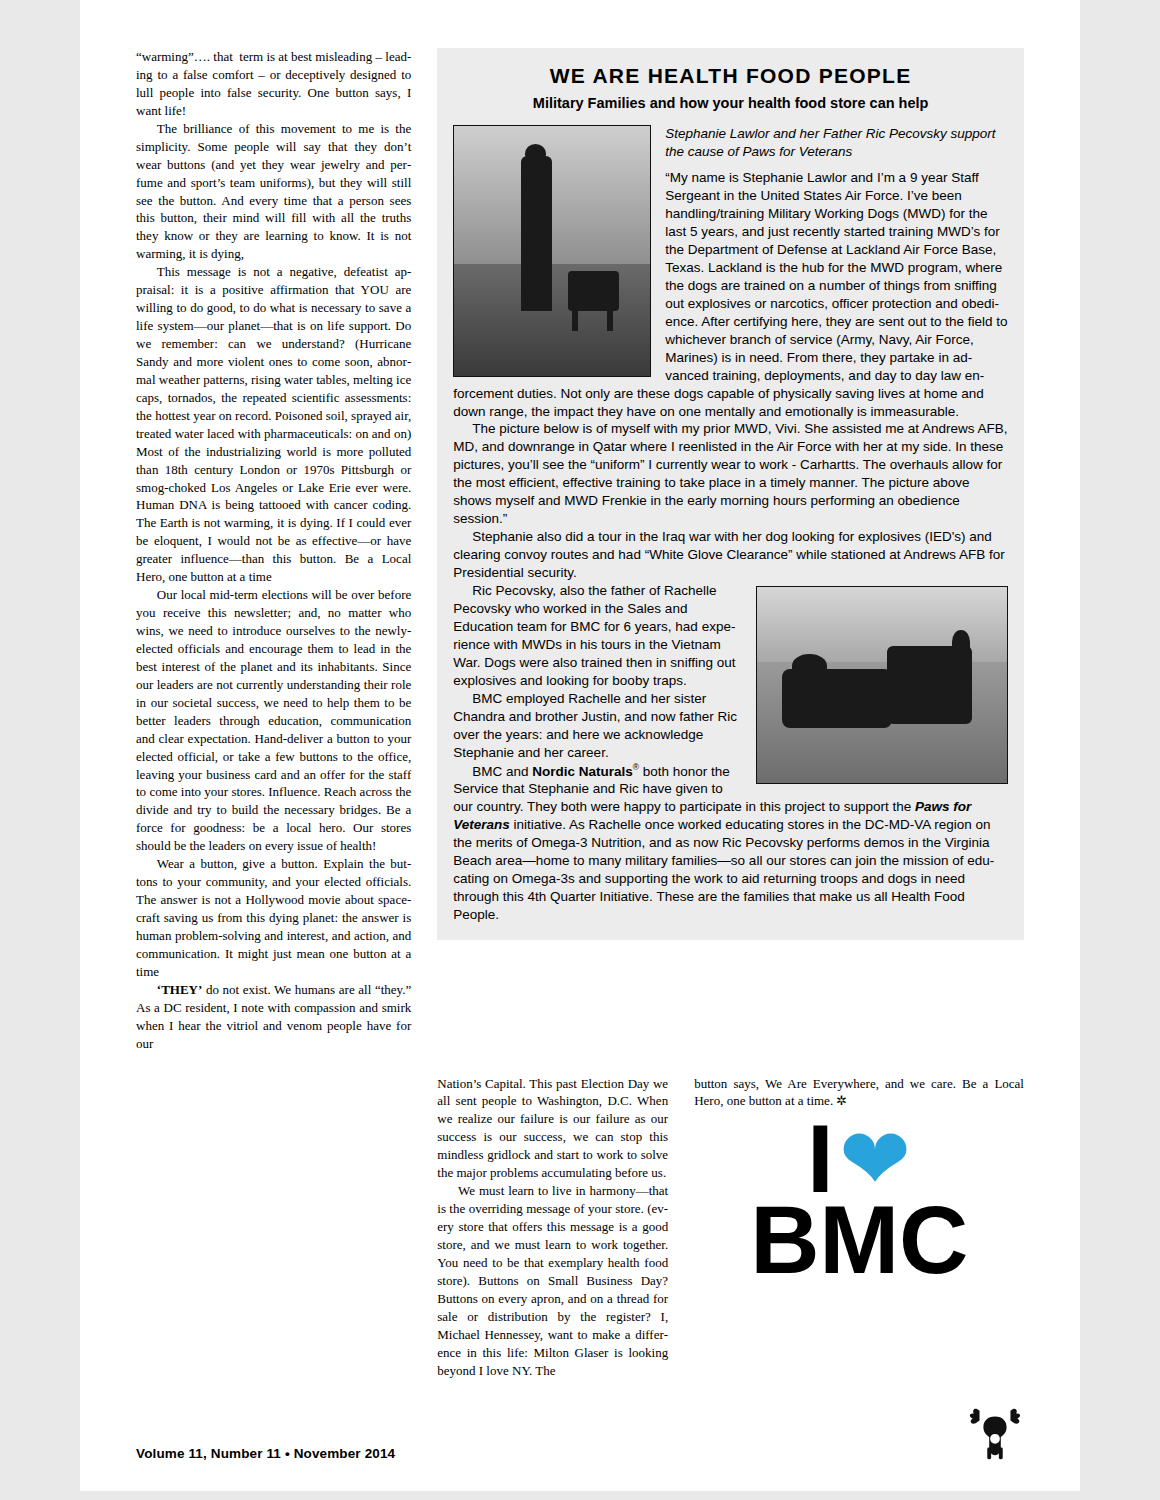“warming”…. that term is at best misleading – leading to a false comfort – or deceptively designed to lull people into false security. One button says, I want life!
The brilliance of this movement to me is the simplicity. Some people will say that they don’t wear buttons (and yet they wear jewelry and perfume and sport’s team uniforms), but they will still see the button. And every time that a person sees this button, their mind will fill with all the truths they know or they are learning to know. It is not warming, it is dying,
This message is not a negative, defeatist appraisal: it is a positive affirmation that YOU are willing to do good, to do what is necessary to save a life system—our planet—that is on life support. Do we remember: can we understand? (Hurricane Sandy and more violent ones to come soon, abnormal weather patterns, rising water tables, melting ice caps, tornados, the repeated scientific assessments: the hottest year on record. Poisoned soil, sprayed air, treated water laced with pharmaceuticals: on and on) Most of the industrializing world is more polluted than 18th century London or 1970s Pittsburgh or smog-choked Los Angeles or Lake Erie ever were. Human DNA is being tattooed with cancer coding. The Earth is not warming, it is dying. If I could ever be eloquent, I would not be as effective—or have greater influence—than this button. Be a Local Hero, one button at a time
Our local mid-term elections will be over before you receive this newsletter; and, no matter who wins, we need to introduce ourselves to the newly-elected officials and encourage them to lead in the best interest of the planet and its inhabitants. Since our leaders are not currently understanding their role in our societal success, we need to help them to be better leaders through education, communication and clear expectation. Hand-deliver a button to your elected official, or take a few buttons to the office, leaving your business card and an offer for the staff to come into your stores. Influence. Reach across the divide and try to build the necessary bridges. Be a force for goodness: be a local hero. Our stores should be the leaders on every issue of health!
Wear a button, give a button. Explain the buttons to your community, and your elected officials. The answer is not a Hollywood movie about spacecraft saving us from this dying planet: the answer is human problem-solving and interest, and action, and communication. It might just mean one button at a time
‘THEY’ do not exist. We humans are all “they.” As a DC resident, I note with compassion and smirk when I hear the vitriol and venom people have for our
WE ARE HEALTH FOOD PEOPLE
Military Families and how your health food store can help
Stephanie Lawlor and her Father Ric Pecovsky support the cause of Paws for Veterans
“My name is Stephanie Lawlor and I’m a 9 year Staff Sergeant in the United States Air Force. I’ve been handling/training Military Working Dogs (MWD) for the last 5 years, and just recently started training MWD’s for the Department of Defense at Lackland Air Force Base, Texas. Lackland is the hub for the MWD program, where the dogs are trained on a number of things from sniffing out explosives or narcotics, officer protection and obedience. After certifying here, they are sent out to the field to whichever branch of service (Army, Navy, Air Force, Marines) is in need. From there, they partake in advanced training, deployments, and day to day law enforcement duties. Not only are these dogs capable of physically saving lives at home and down range, the impact they have on one mentally and emotionally is immeasurable.
The picture below is of myself with my prior MWD, Vivi. She assisted me at Andrews AFB, MD, and downrange in Qatar where I reenlisted in the Air Force with her at my side. In these pictures, you’ll see the “uniform” I currently wear to work - Carhartts. The overhauls allow for the most efficient, effective training to take place in a timely manner. The picture above shows myself and MWD Frenkie in the early morning hours performing an obedience session.”
Stephanie also did a tour in the Iraq war with her dog looking for explosives (IED's) and clearing convoy routes and had “White Glove Clearance” while stationed at Andrews AFB for Presidential security.
Ric Pecovsky, also the father of Rachelle Pecovsky who worked in the Sales and Education team for BMC for 6 years, had experience with MWDs in his tours in the Vietnam War. Dogs were also trained then in sniffing out explosives and looking for booby traps.
BMC employed Rachelle and her sister Chandra and brother Justin, and now father Ric over the years: and here we acknowledge Stephanie and her career.
BMC and Nordic Naturals® both honor the Service that Stephanie and Ric have given to our country. They both were happy to participate in this project to support the Paws for Veterans initiative. As Rachelle once worked educating stores in the DC-MD-VA region on the merits of Omega-3 Nutrition, and as now Ric Pecovsky performs demos in the Virginia Beach area—home to many military families—so all our stores can join the mission of educating on Omega-3s and supporting the work to aid returning troops and dogs in need through this 4th Quarter Initiative. These are the families that make us all Health Food People.
Nation’s Capital. This past Election Day we all sent people to Washington, D.C. When we realize our failure is our failure as our success is our success, we can stop this mindless gridlock and start to work to solve the major problems accumulating before us.
We must learn to live in harmony—that is the overriding message of your store. (every store that offers this message is a good store, and we must learn to work together. You need to be that exemplary health food store). Buttons on Small Business Day? Buttons on every apron, and on a thread for sale or distribution by the register? I, Michael Hennessey, want to make a difference in this life: Milton Glaser is looking beyond I love NY. The
button says, We Are Everywhere, and we care. Be a Local Hero, one button at a time. ✲
I❤
BMC
Volume 11, Number 11 • November 2014